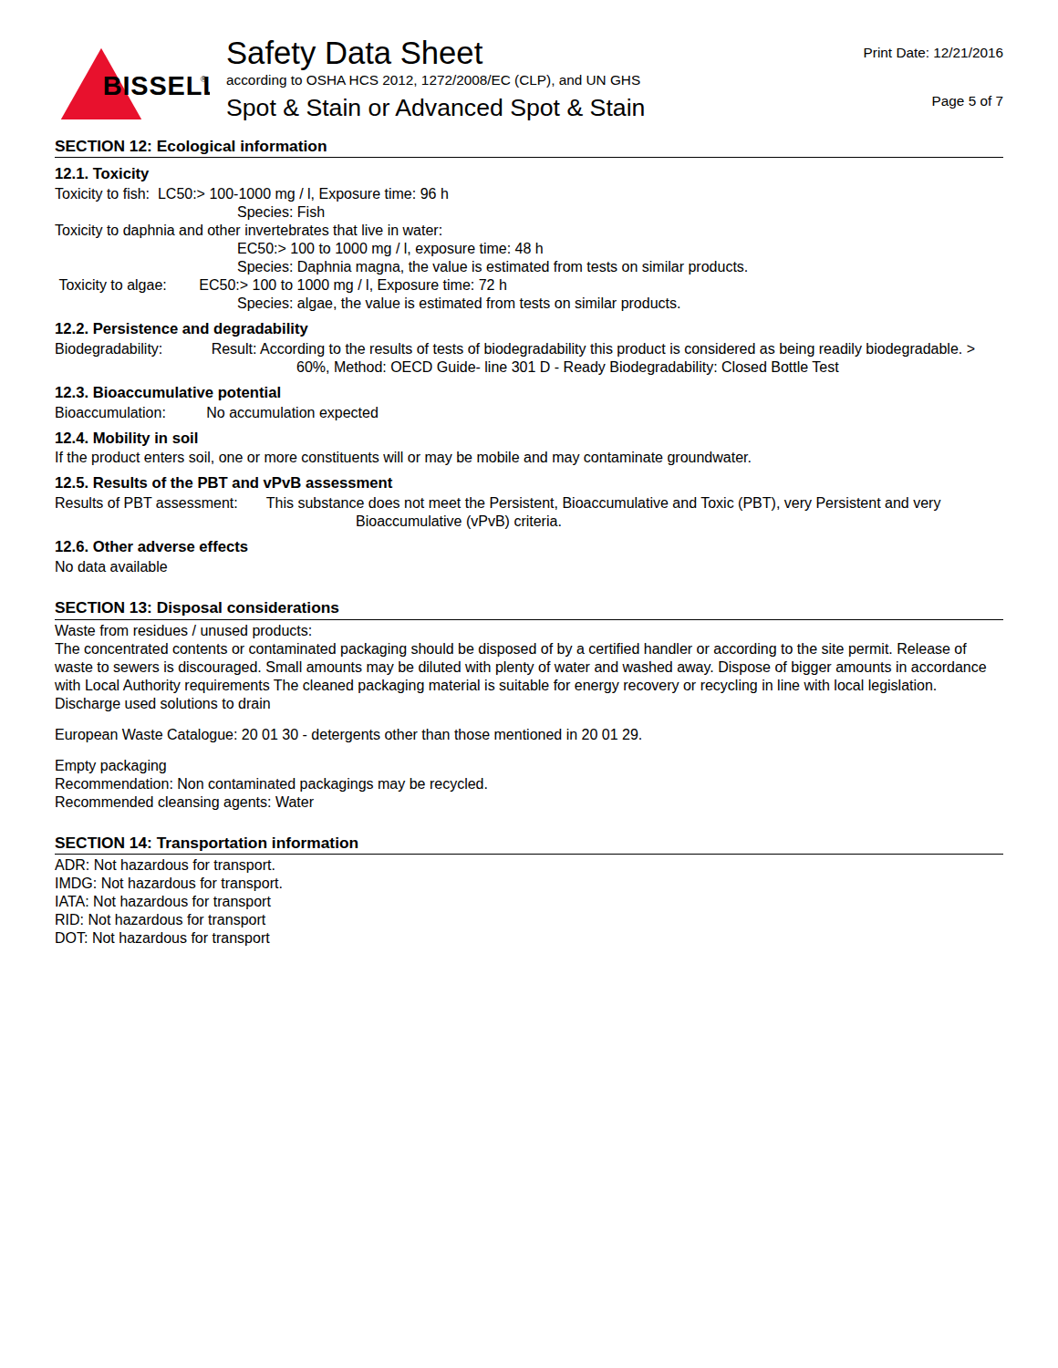BISSELL ®
Safety Data Sheet
according to OSHA HCS 2012, 1272/2008/EC (CLP), and UN GHS
Spot & Stain or Advanced Spot & Stain
Print Date: 12/21/2016
Page 5 of 7
SECTION 12: Ecological information
12.1. Toxicity
Toxicity to fish: LC50:> 100-1000 mg / l, Exposure time: 96 h
Species: Fish
Toxicity to daphnia and other invertebrates that live in water:
EC50:> 100 to 1000 mg / l, exposure time: 48 h
Species: Daphnia magna, the value is estimated from tests on similar products.
Toxicity to algae: EC50:> 100 to 1000 mg / l, Exposure time: 72 h
Species: algae, the value is estimated from tests on similar products.
12.2. Persistence and degradability
Biodegradability: Result: According to the results of tests of biodegradability this product is considered as being readily biodegradable. > 60%, Method: OECD Guide- line 301 D - Ready Biodegradability: Closed Bottle Test
12.3. Bioaccumulative potential
Bioaccumulation: No accumulation expected
12.4. Mobility in soil
If the product enters soil, one or more constituents will or may be mobile and may contaminate groundwater.
12.5. Results of the PBT and vPvB assessment
Results of PBT assessment: This substance does not meet the Persistent, Bioaccumulative and Toxic (PBT), very Persistent and very Bioaccumulative (vPvB) criteria.
12.6. Other adverse effects
No data available
SECTION 13: Disposal considerations
Waste from residues / unused products:
The concentrated contents or contaminated packaging should be disposed of by a certified handler or according to the site permit. Release of waste to sewers is discouraged. Small amounts may be diluted with plenty of water and washed away. Dispose of bigger amounts in accordance with Local Authority requirements The cleaned packaging material is suitable for energy recovery or recycling in line with local legislation. Discharge used solutions to drain
European Waste Catalogue: 20 01 30 - detergents other than those mentioned in 20 01 29.
Empty packaging
Recommendation: Non contaminated packagings may be recycled.
Recommended cleansing agents: Water
SECTION 14: Transportation information
ADR: Not hazardous for transport.
IMDG: Not hazardous for transport.
IATA: Not hazardous for transport
RID: Not hazardous for transport
DOT: Not hazardous for transport